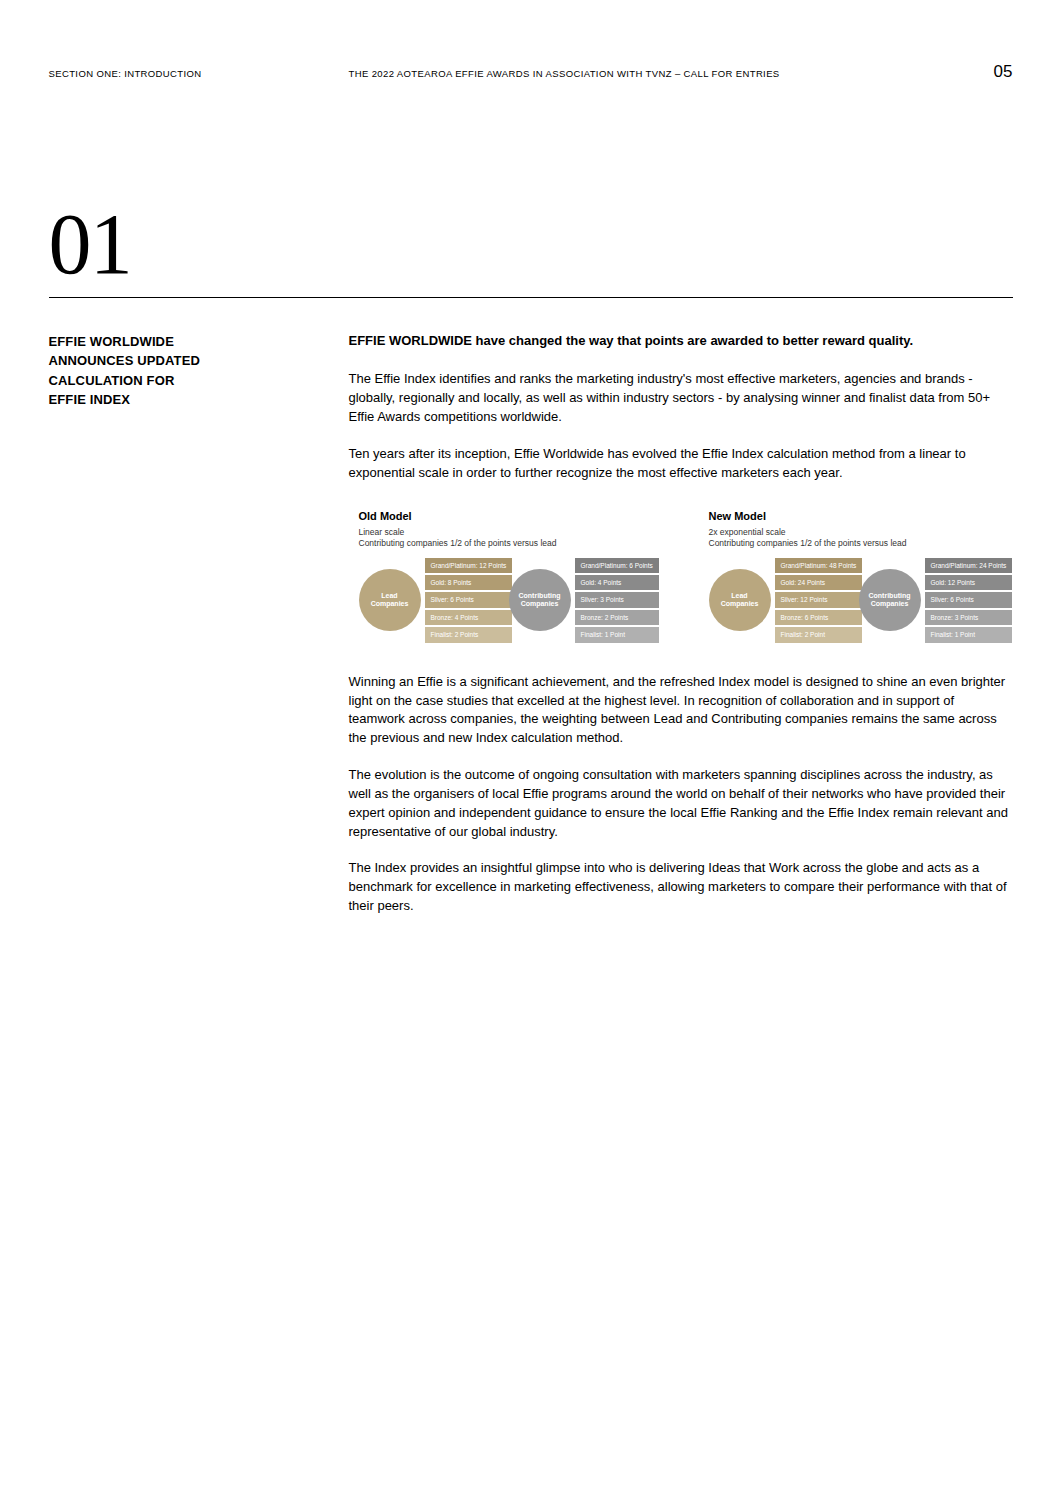Section One: Introduction
The 2022 Aotearoa Effie Awards in association with TVNZ – Call for Entries
05
01
Effie Worldwide
announces updated
calculation for
Effie Index
EFFIE WORLDWIDE have changed the way that points are awarded to better reward quality.
The Effie Index identifies and ranks the marketing industry's most effective marketers, agencies and brands - globally, regionally and locally, as well as within industry sectors - by analysing winner and finalist data from 50+ Effie Awards competitions worldwide.
Ten years after its inception, Effie Worldwide has evolved the Effie Index calculation method from a linear to exponential scale in order to further recognize the most effective marketers each year.
Old Model
Linear scale
Contributing companies 1/2 of the points versus lead
Lead
Companies
Grand/Platinum: 12 Points
Gold: 8 Points
Silver: 6 Points
Bronze: 4 Points
Finalist: 2 Points
Contributing
Companies
Grand/Platinum: 6 Points
Gold: 4 Points
Silver: 3 Points
Bronze: 2 Points
Finalist: 1 Point
New Model
2x exponential scale
Contributing companies 1/2 of the points versus lead
Lead
Companies
Grand/Platinum: 48 Points
Gold: 24 Points
Silver: 12 Points
Bronze: 6 Points
Finalist: 2 Point
Contributing
Companies
Grand/Platinum: 24 Points
Gold: 12 Points
Silver: 6 Points
Bronze: 3 Points
Finalist: 1 Point
Winning an Effie is a significant achievement, and the refreshed Index model is designed to shine an even brighter light on the case studies that excelled at the highest level. In recognition of collaboration and in support of teamwork across companies, the weighting between Lead and Contributing companies remains the same across the previous and new Index calculation method.
The evolution is the outcome of ongoing consultation with marketers spanning disciplines across the industry, as well as the organisers of local Effie programs around the world on behalf of their networks who have provided their expert opinion and independent guidance to ensure the local Effie Ranking and the Effie Index remain relevant and representative of our global industry.
The Index provides an insightful glimpse into who is delivering Ideas that Work across the globe and acts as a benchmark for excellence in marketing effectiveness, allowing marketers to compare their performance with that of their peers.